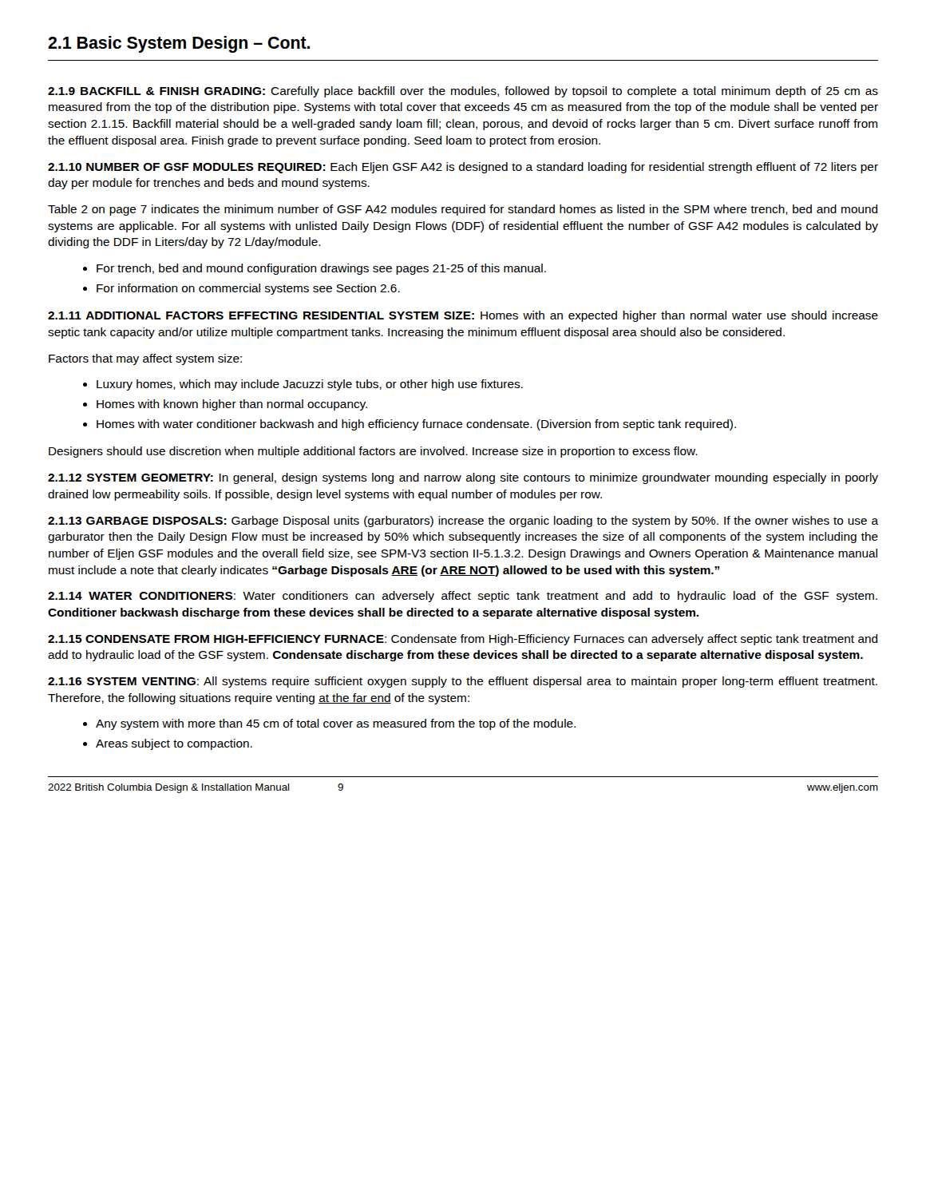2.1 Basic System Design – Cont.
2.1.9 BACKFILL & FINISH GRADING: Carefully place backfill over the modules, followed by topsoil to complete a total minimum depth of 25 cm as measured from the top of the distribution pipe. Systems with total cover that exceeds 45 cm as measured from the top of the module shall be vented per section 2.1.15. Backfill material should be a well-graded sandy loam fill; clean, porous, and devoid of rocks larger than 5 cm. Divert surface runoff from the effluent disposal area. Finish grade to prevent surface ponding. Seed loam to protect from erosion.
2.1.10 NUMBER OF GSF MODULES REQUIRED: Each Eljen GSF A42 is designed to a standard loading for residential strength effluent of 72 liters per day per module for trenches and beds and mound systems.
Table 2 on page 7 indicates the minimum number of GSF A42 modules required for standard homes as listed in the SPM where trench, bed and mound systems are applicable. For all systems with unlisted Daily Design Flows (DDF) of residential effluent the number of GSF A42 modules is calculated by dividing the DDF in Liters/day by 72 L/day/module.
For trench, bed and mound configuration drawings see pages 21-25 of this manual.
For information on commercial systems see Section 2.6.
2.1.11 ADDITIONAL FACTORS EFFECTING RESIDENTIAL SYSTEM SIZE: Homes with an expected higher than normal water use should increase septic tank capacity and/or utilize multiple compartment tanks. Increasing the minimum effluent disposal area should also be considered.
Factors that may affect system size:
Luxury homes, which may include Jacuzzi style tubs, or other high use fixtures.
Homes with known higher than normal occupancy.
Homes with water conditioner backwash and high efficiency furnace condensate. (Diversion from septic tank required).
Designers should use discretion when multiple additional factors are involved. Increase size in proportion to excess flow.
2.1.12 SYSTEM GEOMETRY: In general, design systems long and narrow along site contours to minimize groundwater mounding especially in poorly drained low permeability soils. If possible, design level systems with equal number of modules per row.
2.1.13 GARBAGE DISPOSALS: Garbage Disposal units (garburators) increase the organic loading to the system by 50%. If the owner wishes to use a garburator then the Daily Design Flow must be increased by 50% which subsequently increases the size of all components of the system including the number of Eljen GSF modules and the overall field size, see SPM-V3 section II-5.1.3.2. Design Drawings and Owners Operation & Maintenance manual must include a note that clearly indicates “Garbage Disposals ARE (or ARE NOT) allowed to be used with this system.”
2.1.14 WATER CONDITIONERS: Water conditioners can adversely affect septic tank treatment and add to hydraulic load of the GSF system. Conditioner backwash discharge from these devices shall be directed to a separate alternative disposal system.
2.1.15 CONDENSATE FROM HIGH-EFFICIENCY FURNACE: Condensate from High-Efficiency Furnaces can adversely affect septic tank treatment and add to hydraulic load of the GSF system. Condensate discharge from these devices shall be directed to a separate alternative disposal system.
2.1.16 SYSTEM VENTING: All systems require sufficient oxygen supply to the effluent dispersal area to maintain proper long-term effluent treatment. Therefore, the following situations require venting at the far end of the system:
Any system with more than 45 cm of total cover as measured from the top of the module.
Areas subject to compaction.
2022 British Columbia Design & Installation Manual 9 www.eljen.com